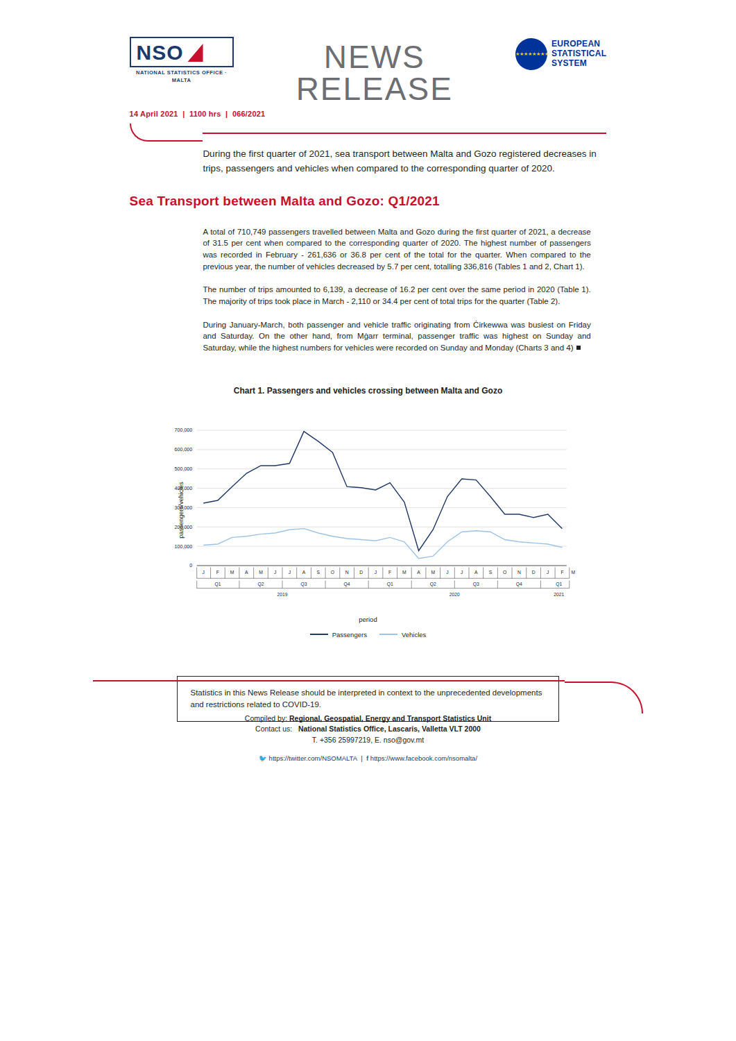NSO
NATIONAL STATISTICS OFFICE · MALTA
NEWS RELEASE
EUROPEAN
STATISTICAL
SYSTEM
14 April 2021 | 1100 hrs | 066/2021
During the first quarter of 2021, sea transport between Malta and Gozo registered decreases in trips, passengers and vehicles when compared to the corresponding quarter of 2020.
Sea Transport between Malta and Gozo: Q1/2021
A total of 710,749 passengers travelled between Malta and Gozo during the first quarter of 2021, a decrease of 31.5 per cent when compared to the corresponding quarter of 2020. The highest number of passengers was recorded in February - 261,636 or 36.8 per cent of the total for the quarter. When compared to the previous year, the number of vehicles decreased by 5.7 per cent, totalling 336,816 (Tables 1 and 2, Chart 1).
The number of trips amounted to 6,139, a decrease of 16.2 per cent over the same period in 2020 (Table 1). The majority of trips took place in March - 2,110 or 34.4 per cent of total trips for the quarter (Table 2).
During January-March, both passenger and vehicle traffic originating from Ċirkewwa was busiest on Friday and Saturday. On the other hand, from Mġarr terminal, passenger traffic was highest on Sunday and Saturday, while the highest numbers for vehicles were recorded on Sunday and Monday (Charts 3 and 4)
Chart 1. Passengers and vehicles crossing between Malta and Gozo
passengers/vehicles
700,000 600,000 500,000 400,000 300,000 200,000 100,000 0 JFM AMJ JAS OND JFM AMJ JAS OND JF M Q1 Q2 Q3 Q4 Q1 Q2 Q3 Q4 Q1 2019 2020 2021
period
Passengers
Vehicles
Statistics in this News Release should be interpreted in context to the unprecedented developments and restrictions related to COVID-19.
Compiled by: Regional, Geospatial, Energy and Transport Statistics Unit
Contact us: National Statistics Office, Lascaris, Valletta VLT 2000
T. +356 25997219, E. nso@gov.mt
🐦 https://twitter.com/NSOMALTA | f https://www.facebook.com/nsomalta/